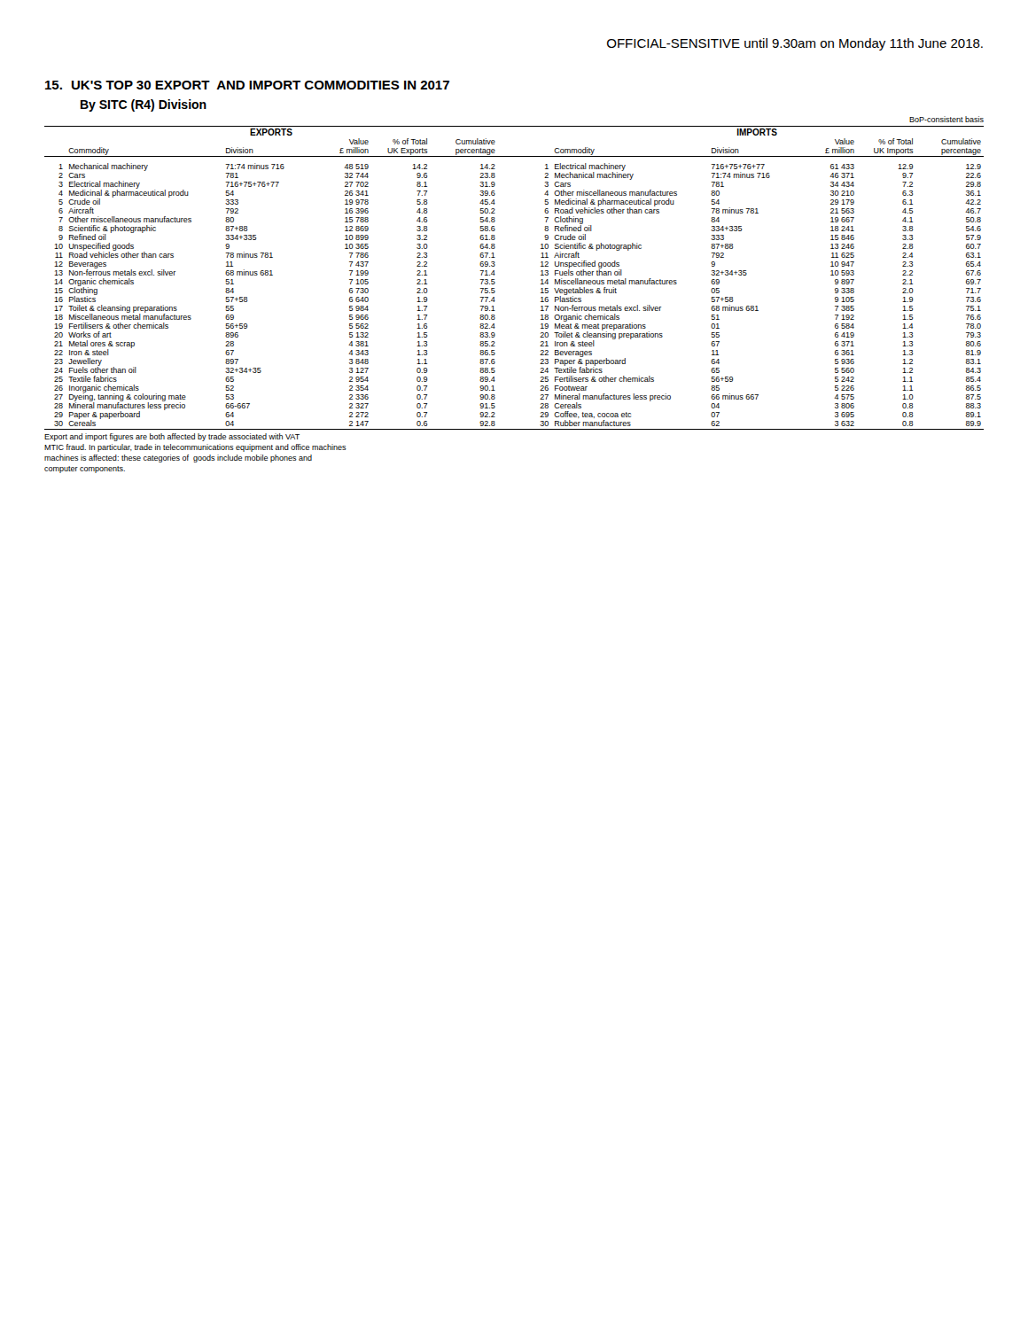OFFICIAL-SENSITIVE until 9.30am on Monday 11th June 2018.
15. UK'S TOP 30 EXPORT AND IMPORT COMMODITIES IN 2017
By SITC (R4) Division
BoP-consistent basis
| EXPORTS | | IMPORTS |
| | | | Value | % of Total | Cumulative | | | | | Value | % of Total | Cumulative |
| | Commodity | Division | £ million | UK Exports | percentage | | | Commodity | Division | £ million | UK Imports | percentage |
| 1 | Mechanical machinery | 71:74 minus 716 | 48 519 | 14.2 | 14.2 | | 1 | Electrical machinery | 716+75+76+77 | 61 433 | 12.9 | 12.9 |
| 2 | Cars | 781 | 32 744 | 9.6 | 23.8 | | 2 | Mechanical machinery | 71:74 minus 716 | 46 371 | 9.7 | 22.6 |
| 3 | Electrical machinery | 716+75+76+77 | 27 702 | 8.1 | 31.9 | | 3 | Cars | 781 | 34 434 | 7.2 | 29.8 |
| 4 | Medicinal & pharmaceutical produ | 54 | 26 341 | 7.7 | 39.6 | | 4 | Other miscellaneous manufactures | 80 | 30 210 | 6.3 | 36.1 |
| 5 | Crude oil | 333 | 19 978 | 5.8 | 45.4 | | 5 | Medicinal & pharmaceutical produ | 54 | 29 179 | 6.1 | 42.2 |
| 6 | Aircraft | 792 | 16 396 | 4.8 | 50.2 | | 6 | Road vehicles other than cars | 78 minus 781 | 21 563 | 4.5 | 46.7 |
| 7 | Other miscellaneous manufactures | 80 | 15 788 | 4.6 | 54.8 | | 7 | Clothing | 84 | 19 667 | 4.1 | 50.8 |
| 8 | Scientific & photographic | 87+88 | 12 869 | 3.8 | 58.6 | | 8 | Refined oil | 334+335 | 18 241 | 3.8 | 54.6 |
| 9 | Refined oil | 334+335 | 10 899 | 3.2 | 61.8 | | 9 | Crude oil | 333 | 15 846 | 3.3 | 57.9 |
| 10 | Unspecified goods | 9 | 10 365 | 3.0 | 64.8 | | 10 | Scientific & photographic | 87+88 | 13 246 | 2.8 | 60.7 |
| 11 | Road vehicles other than cars | 78 minus 781 | 7 786 | 2.3 | 67.1 | | 11 | Aircraft | 792 | 11 625 | 2.4 | 63.1 |
| 12 | Beverages | 11 | 7 437 | 2.2 | 69.3 | | 12 | Unspecified goods | 9 | 10 947 | 2.3 | 65.4 |
| 13 | Non-ferrous metals excl. silver | 68 minus 681 | 7 199 | 2.1 | 71.4 | | 13 | Fuels other than oil | 32+34+35 | 10 593 | 2.2 | 67.6 |
| 14 | Organic chemicals | 51 | 7 105 | 2.1 | 73.5 | | 14 | Miscellaneous metal manufactures | 69 | 9 897 | 2.1 | 69.7 |
| 15 | Clothing | 84 | 6 730 | 2.0 | 75.5 | | 15 | Vegetables & fruit | 05 | 9 338 | 2.0 | 71.7 |
| 16 | Plastics | 57+58 | 6 640 | 1.9 | 77.4 | | 16 | Plastics | 57+58 | 9 105 | 1.9 | 73.6 |
| 17 | Toilet & cleansing preparations | 55 | 5 984 | 1.7 | 79.1 | | 17 | Non-ferrous metals excl. silver | 68 minus 681 | 7 385 | 1.5 | 75.1 |
| 18 | Miscellaneous metal manufactures | 69 | 5 966 | 1.7 | 80.8 | | 18 | Organic chemicals | 51 | 7 192 | 1.5 | 76.6 |
| 19 | Fertilisers & other chemicals | 56+59 | 5 562 | 1.6 | 82.4 | | 19 | Meat & meat preparations | 01 | 6 584 | 1.4 | 78.0 |
| 20 | Works of art | 896 | 5 132 | 1.5 | 83.9 | | 20 | Toilet & cleansing preparations | 55 | 6 419 | 1.3 | 79.3 |
| 21 | Metal ores & scrap | 28 | 4 381 | 1.3 | 85.2 | | 21 | Iron & steel | 67 | 6 371 | 1.3 | 80.6 |
| 22 | Iron & steel | 67 | 4 343 | 1.3 | 86.5 | | 22 | Beverages | 11 | 6 361 | 1.3 | 81.9 |
| 23 | Jewellery | 897 | 3 848 | 1.1 | 87.6 | | 23 | Paper & paperboard | 64 | 5 936 | 1.2 | 83.1 |
| 24 | Fuels other than oil | 32+34+35 | 3 127 | 0.9 | 88.5 | | 24 | Textile fabrics | 65 | 5 560 | 1.2 | 84.3 |
| 25 | Textile fabrics | 65 | 2 954 | 0.9 | 89.4 | | 25 | Fertilisers & other chemicals | 56+59 | 5 242 | 1.1 | 85.4 |
| 26 | Inorganic chemicals | 52 | 2 354 | 0.7 | 90.1 | | 26 | Footwear | 85 | 5 226 | 1.1 | 86.5 |
| 27 | Dyeing, tanning & colouring mate | 53 | 2 336 | 0.7 | 90.8 | | 27 | Mineral manufactures less precio | 66 minus 667 | 4 575 | 1.0 | 87.5 |
| 28 | Mineral manufactures less precio | 66-667 | 2 327 | 0.7 | 91.5 | | 28 | Cereals | 04 | 3 806 | 0.8 | 88.3 |
| 29 | Paper & paperboard | 64 | 2 272 | 0.7 | 92.2 | | 29 | Coffee, tea, cocoa etc | 07 | 3 695 | 0.8 | 89.1 |
| 30 | Cereals | 04 | 2 147 | 0.6 | 92.8 | | 30 | Rubber manufactures | 62 | 3 632 | 0.8 | 89.9 |
Export and import figures are both affected by trade associated with VAT
MTIC fraud. In particular, trade in telecommunications equipment and office machines
machines is affected: these categories of goods include mobile phones and
computer components.